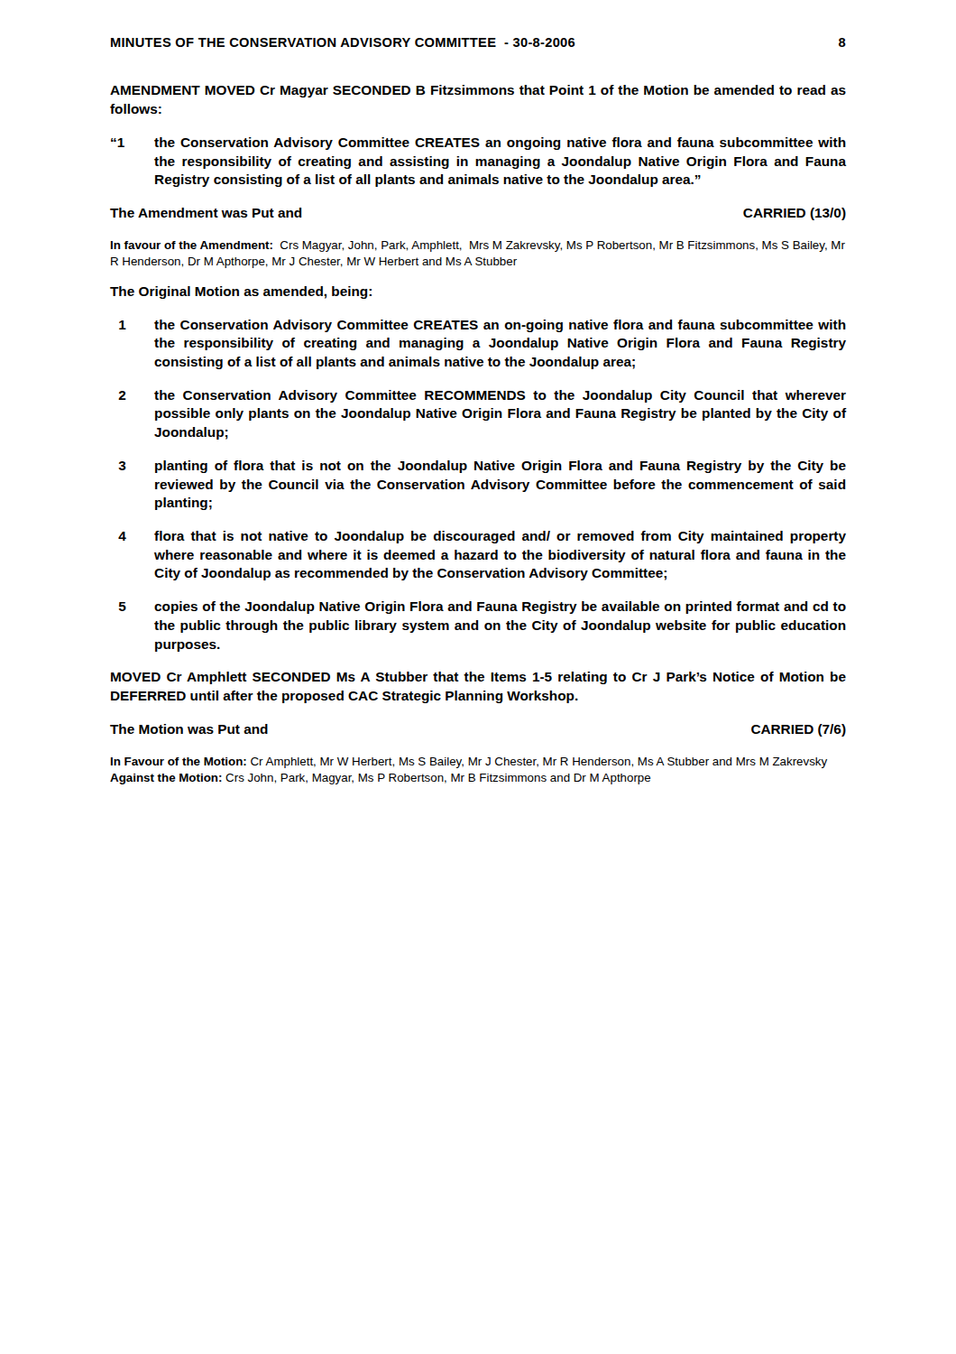Minutes of the Conservation Advisory Committee - 30-8-2006 8
AMENDMENT MOVED Cr Magyar SECONDED B Fitzsimmons that Point 1 of the Motion be amended to read as follows:
“1
the Conservation Advisory Committee CREATES an ongoing native flora and fauna subcommittee with the responsibility of creating and assisting in managing a Joondalup Native Origin Flora and Fauna Registry consisting of a list of all plants and animals native to the Joondalup area.”
The Amendment was Put and CARRIED (13/0)
In favour of the Amendment: Crs Magyar, John, Park, Amphlett, Mrs M Zakrevsky, Ms P Robertson, Mr B Fitzsimmons, Ms S Bailey, Mr R Henderson, Dr M Apthorpe, Mr J Chester, Mr W Herbert and Ms A Stubber
The Original Motion as amended, being:
1
the Conservation Advisory Committee CREATES an on-going native flora and fauna subcommittee with the responsibility of creating and managing a Joondalup Native Origin Flora and Fauna Registry consisting of a list of all plants and animals native to the Joondalup area;
2
the Conservation Advisory Committee RECOMMENDS to the Joondalup City Council that wherever possible only plants on the Joondalup Native Origin Flora and Fauna Registry be planted by the City of Joondalup;
3
planting of flora that is not on the Joondalup Native Origin Flora and Fauna Registry by the City be reviewed by the Council via the Conservation Advisory Committee before the commencement of said planting;
4
flora that is not native to Joondalup be discouraged and/ or removed from City maintained property where reasonable and where it is deemed a hazard to the biodiversity of natural flora and fauna in the City of Joondalup as recommended by the Conservation Advisory Committee;
5
copies of the Joondalup Native Origin Flora and Fauna Registry be available on printed format and cd to the public through the public library system and on the City of Joondalup website for public education purposes.
MOVED Cr Amphlett SECONDED Ms A Stubber that the Items 1-5 relating to Cr J Park’s Notice of Motion be DEFERRED until after the proposed CAC Strategic Planning Workshop.
The Motion was Put and CARRIED (7/6)
In Favour of the Motion: Cr Amphlett, Mr W Herbert, Ms S Bailey, Mr J Chester, Mr R Henderson, Ms A Stubber and Mrs M Zakrevsky Against the Motion: Crs John, Park, Magyar, Ms P Robertson, Mr B Fitzsimmons and Dr M Apthorpe